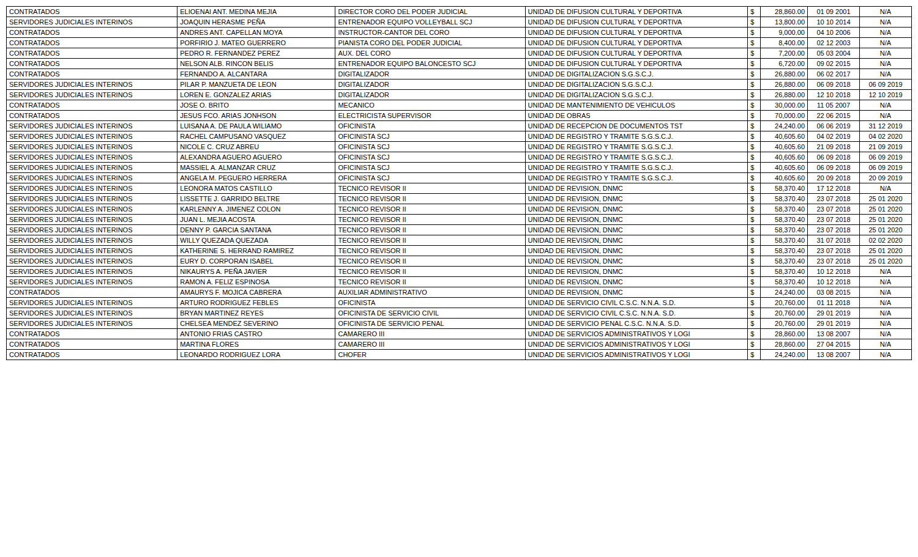| CONTRATADOS | ELIOENAI ANT. MEDINA MEJIA | DIRECTOR CORO DEL PODER JUDICIAL | UNIDAD DE DIFUSION CULTURAL Y DEPORTIVA | $ | 28,860.00 | 01 09 2001 | N/A |
| SERVIDORES JUDICIALES INTERINOS | JOAQUIN HERASME PEÑA | ENTRENADOR EQUIPO VOLLEYBALL SCJ | UNIDAD DE DIFUSION CULTURAL Y DEPORTIVA | $ | 13,800.00 | 10 10 2014 | N/A |
| CONTRATADOS | ANDRES ANT. CAPELLAN MOYA | INSTRUCTOR-CANTOR DEL CORO | UNIDAD DE DIFUSION CULTURAL Y DEPORTIVA | $ | 9,000.00 | 04 10 2006 | N/A |
| CONTRATADOS | PORFIRIO J. MATEO GUERRERO | PIANISTA CORO DEL PODER JUDICIAL | UNIDAD DE DIFUSION CULTURAL Y DEPORTIVA | $ | 8,400.00 | 02 12 2003 | N/A |
| CONTRATADOS | PEDRO R. FERNANDEZ PEREZ | AUX. DEL CORO | UNIDAD DE DIFUSION CULTURAL Y DEPORTIVA | $ | 7,200.00 | 05 03 2004 | N/A |
| CONTRATADOS | NELSON ALB. RINCON BELIS | ENTRENADOR EQUIPO BALONCESTO SCJ | UNIDAD DE DIFUSION CULTURAL Y DEPORTIVA | $ | 6,720.00 | 09 02 2015 | N/A |
| CONTRATADOS | FERNANDO A. ALCANTARA | DIGITALIZADOR | UNIDAD DE DIGITALIZACION S.G.S.C.J. | $ | 26,880.00 | 06 02 2017 | N/A |
| SERVIDORES JUDICIALES INTERINOS | PILAR P. MANZUETA DE LEON | DIGITALIZADOR | UNIDAD DE DIGITALIZACION S.G.S.C.J. | $ | 26,880.00 | 06 09 2018 | 06 09 2019 |
| SERVIDORES JUDICIALES INTERINOS | LOREN E. GONZALEZ ARIAS | DIGITALIZADOR | UNIDAD DE DIGITALIZACION S.G.S.C.J. | $ | 26,880.00 | 12 10 2018 | 12 10 2019 |
| CONTRATADOS | JOSE O. BRITO | MECANICO | UNIDAD DE MANTENIMIENTO DE VEHICULOS | $ | 30,000.00 | 11 05 2007 | N/A |
| CONTRATADOS | JESUS FCO. ARIAS JONHSON | ELECTRICISTA SUPERVISOR | UNIDAD DE OBRAS | $ | 70,000.00 | 22 06 2015 | N/A |
| SERVIDORES JUDICIALES INTERINOS | LUISANA A. DE PAULA WILIAMO | OFICINISTA | UNIDAD DE RECEPCION DE DOCUMENTOS TST | $ | 24,240.00 | 06 06 2019 | 31 12 2019 |
| SERVIDORES JUDICIALES INTERINOS | RACHEL CAMPUSANO VASQUEZ | OFICINISTA SCJ | UNIDAD DE REGISTRO Y TRAMITE S.G.S.C.J. | $ | 40,605.60 | 04 02 2019 | 04 02 2020 |
| SERVIDORES JUDICIALES INTERINOS | NICOLE C. CRUZ ABREU | OFICINISTA SCJ | UNIDAD DE REGISTRO Y TRAMITE S.G.S.C.J. | $ | 40,605.60 | 21 09 2018 | 21 09 2019 |
| SERVIDORES JUDICIALES INTERINOS | ALEXANDRA AGUERO AGUERO | OFICINISTA SCJ | UNIDAD DE REGISTRO Y TRAMITE S.G.S.C.J. | $ | 40,605.60 | 06 09 2018 | 06 09 2019 |
| SERVIDORES JUDICIALES INTERINOS | MASSIEL A. ALMANZAR CRUZ | OFICINISTA SCJ | UNIDAD DE REGISTRO Y TRAMITE S.G.S.C.J. | $ | 40,605.60 | 06 09 2018 | 06 09 2019 |
| SERVIDORES JUDICIALES INTERINOS | ANGELA M. PEGUERO HERRERA | OFICINISTA SCJ | UNIDAD DE REGISTRO Y TRAMITE S.G.S.C.J. | $ | 40,605.60 | 20 09 2018 | 20 09 2019 |
| SERVIDORES JUDICIALES INTERINOS | LEONORA MATOS CASTILLO | TECNICO REVISOR II | UNIDAD DE REVISION, DNMC | $ | 58,370.40 | 17 12 2018 | N/A |
| SERVIDORES JUDICIALES INTERINOS | LISSETTE J. GARRIDO BELTRE | TECNICO REVISOR II | UNIDAD DE REVISION, DNMC | $ | 58,370.40 | 23 07 2018 | 25 01 2020 |
| SERVIDORES JUDICIALES INTERINOS | KARLENNY A. JIMENEZ COLON | TECNICO REVISOR II | UNIDAD DE REVISION, DNMC | $ | 58,370.40 | 23 07 2018 | 25 01 2020 |
| SERVIDORES JUDICIALES INTERINOS | JUAN L. MEJIA ACOSTA | TECNICO REVISOR II | UNIDAD DE REVISION, DNMC | $ | 58,370.40 | 23 07 2018 | 25 01 2020 |
| SERVIDORES JUDICIALES INTERINOS | DENNY P. GARCIA SANTANA | TECNICO REVISOR II | UNIDAD DE REVISION, DNMC | $ | 58,370.40 | 23 07 2018 | 25 01 2020 |
| SERVIDORES JUDICIALES INTERINOS | WILLY QUEZADA QUEZADA | TECNICO REVISOR II | UNIDAD DE REVISION, DNMC | $ | 58,370.40 | 31 07 2018 | 02 02 2020 |
| SERVIDORES JUDICIALES INTERINOS | KATHERINE S. HERRAND RAMIREZ | TECNICO REVISOR II | UNIDAD DE REVISION, DNMC | $ | 58,370.40 | 23 07 2018 | 25 01 2020 |
| SERVIDORES JUDICIALES INTERINOS | EURY D. CORPORAN ISABEL | TECNICO REVISOR II | UNIDAD DE REVISION, DNMC | $ | 58,370.40 | 23 07 2018 | 25 01 2020 |
| SERVIDORES JUDICIALES INTERINOS | NIKAURYS A. PEÑA JAVIER | TECNICO REVISOR II | UNIDAD DE REVISION, DNMC | $ | 58,370.40 | 10 12 2018 | N/A |
| SERVIDORES JUDICIALES INTERINOS | RAMON A. FELIZ ESPINOSA | TECNICO REVISOR II | UNIDAD DE REVISION, DNMC | $ | 58,370.40 | 10 12 2018 | N/A |
| CONTRATADOS | AMAURYS F. MOJICA CABRERA | AUXILIAR ADMINISTRATIVO | UNIDAD DE REVISION, DNMC | $ | 24,240.00 | 03 08 2015 | N/A |
| SERVIDORES JUDICIALES INTERINOS | ARTURO RODRIGUEZ FEBLES | OFICINISTA | UNIDAD DE SERVICIO CIVIL C.S.C. N.N.A. S.D. | $ | 20,760.00 | 01 11 2018 | N/A |
| SERVIDORES JUDICIALES INTERINOS | BRYAN MARTINEZ REYES | OFICINISTA DE SERVICIO CIVIL | UNIDAD DE SERVICIO CIVIL C.S.C. N.N.A. S.D. | $ | 20,760.00 | 29 01 2019 | N/A |
| SERVIDORES JUDICIALES INTERINOS | CHELSEA MENDEZ SEVERINO | OFICINISTA DE SERVICIO PENAL | UNIDAD DE SERVICIO PENAL C.S.C. N.N.A. S.D. | $ | 20,760.00 | 29 01 2019 | N/A |
| CONTRATADOS | ANTONIO FRIAS CASTRO | CAMARERO III | UNIDAD DE SERVICIOS ADMINISTRATIVOS Y LOGI | $ | 28,860.00 | 13 08 2007 | N/A |
| CONTRATADOS | MARTINA FLORES | CAMARERO III | UNIDAD DE SERVICIOS ADMINISTRATIVOS Y LOGI | $ | 28,860.00 | 27 04 2015 | N/A |
| CONTRATADOS | LEONARDO RODRIGUEZ LORA | CHOFER | UNIDAD DE SERVICIOS ADMINISTRATIVOS Y LOGI | $ | 24,240.00 | 13 08 2007 | N/A |